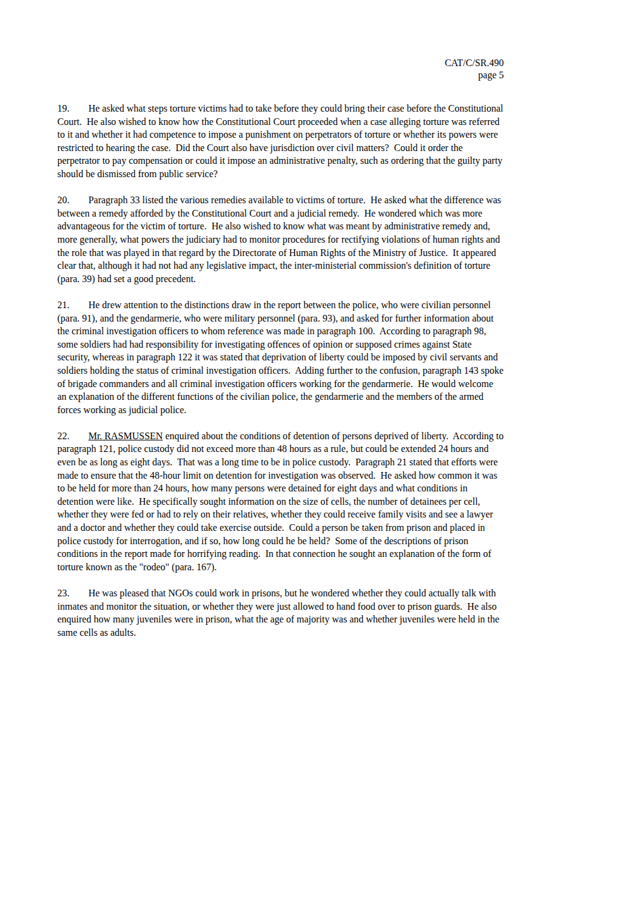CAT/C/SR.490
page 5
19. He asked what steps torture victims had to take before they could bring their case before the Constitutional Court. He also wished to know how the Constitutional Court proceeded when a case alleging torture was referred to it and whether it had competence to impose a punishment on perpetrators of torture or whether its powers were restricted to hearing the case. Did the Court also have jurisdiction over civil matters? Could it order the perpetrator to pay compensation or could it impose an administrative penalty, such as ordering that the guilty party should be dismissed from public service?
20. Paragraph 33 listed the various remedies available to victims of torture. He asked what the difference was between a remedy afforded by the Constitutional Court and a judicial remedy. He wondered which was more advantageous for the victim of torture. He also wished to know what was meant by administrative remedy and, more generally, what powers the judiciary had to monitor procedures for rectifying violations of human rights and the role that was played in that regard by the Directorate of Human Rights of the Ministry of Justice. It appeared clear that, although it had not had any legislative impact, the inter-ministerial commission's definition of torture (para. 39) had set a good precedent.
21. He drew attention to the distinctions draw in the report between the police, who were civilian personnel (para. 91), and the gendarmerie, who were military personnel (para. 93), and asked for further information about the criminal investigation officers to whom reference was made in paragraph 100. According to paragraph 98, some soldiers had had responsibility for investigating offences of opinion or supposed crimes against State security, whereas in paragraph 122 it was stated that deprivation of liberty could be imposed by civil servants and soldiers holding the status of criminal investigation officers. Adding further to the confusion, paragraph 143 spoke of brigade commanders and all criminal investigation officers working for the gendarmerie. He would welcome an explanation of the different functions of the civilian police, the gendarmerie and the members of the armed forces working as judicial police.
22. Mr. RASMUSSEN enquired about the conditions of detention of persons deprived of liberty. According to paragraph 121, police custody did not exceed more than 48 hours as a rule, but could be extended 24 hours and even be as long as eight days. That was a long time to be in police custody. Paragraph 21 stated that efforts were made to ensure that the 48-hour limit on detention for investigation was observed. He asked how common it was to be held for more than 24 hours, how many persons were detained for eight days and what conditions in detention were like. He specifically sought information on the size of cells, the number of detainees per cell, whether they were fed or had to rely on their relatives, whether they could receive family visits and see a lawyer and a doctor and whether they could take exercise outside. Could a person be taken from prison and placed in police custody for interrogation, and if so, how long could he be held? Some of the descriptions of prison conditions in the report made for horrifying reading. In that connection he sought an explanation of the form of torture known as the "rodeo" (para. 167).
23. He was pleased that NGOs could work in prisons, but he wondered whether they could actually talk with inmates and monitor the situation, or whether they were just allowed to hand food over to prison guards. He also enquired how many juveniles were in prison, what the age of majority was and whether juveniles were held in the same cells as adults.